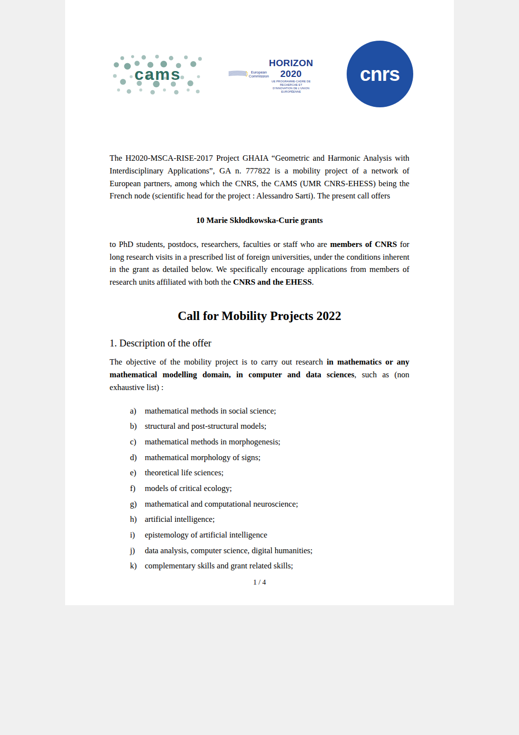cams
European
Commission
HORIZON 2020
UE PROGRAMME-CADRE DE RECHERCHE ET
D'INNOVATION DE L'UNION EUROPÉENNE
cnrs
The H2020-MSCA-RISE-2017 Project GHAIA “Geometric and Harmonic Analysis with Interdisciplinary Applications”, GA n. 777822 is a mobility project of a network of European partners, among which the CNRS, the CAMS (UMR CNRS-EHESS) being the French node (scientific head for the project : Alessandro Sarti). The present call offers
10 Marie Skłodkowska-Curie grants
to PhD students, postdocs, researchers, faculties or staff who are members of CNRS for long research visits in a prescribed list of foreign universities, under the conditions inherent in the grant as detailed below. We specifically encourage applications from members of research units affiliated with both the CNRS and the EHESS.
Call for Mobility Projects 2022
1. Description of the offer
The objective of the mobility project is to carry out research in mathematics or any mathematical modelling domain, in computer and data sciences, such as (non exhaustive list) :
a) mathematical methods in social science;
b) structural and post-structural models;
c) mathematical methods in morphogenesis;
d) mathematical morphology of signs;
e) theoretical life sciences;
f) models of critical ecology;
g) mathematical and computational neuroscience;
h) artificial intelligence;
i) epistemology of artificial intelligence
j) data analysis, computer science, digital humanities;
k) complementary skills and grant related skills;
1 / 4